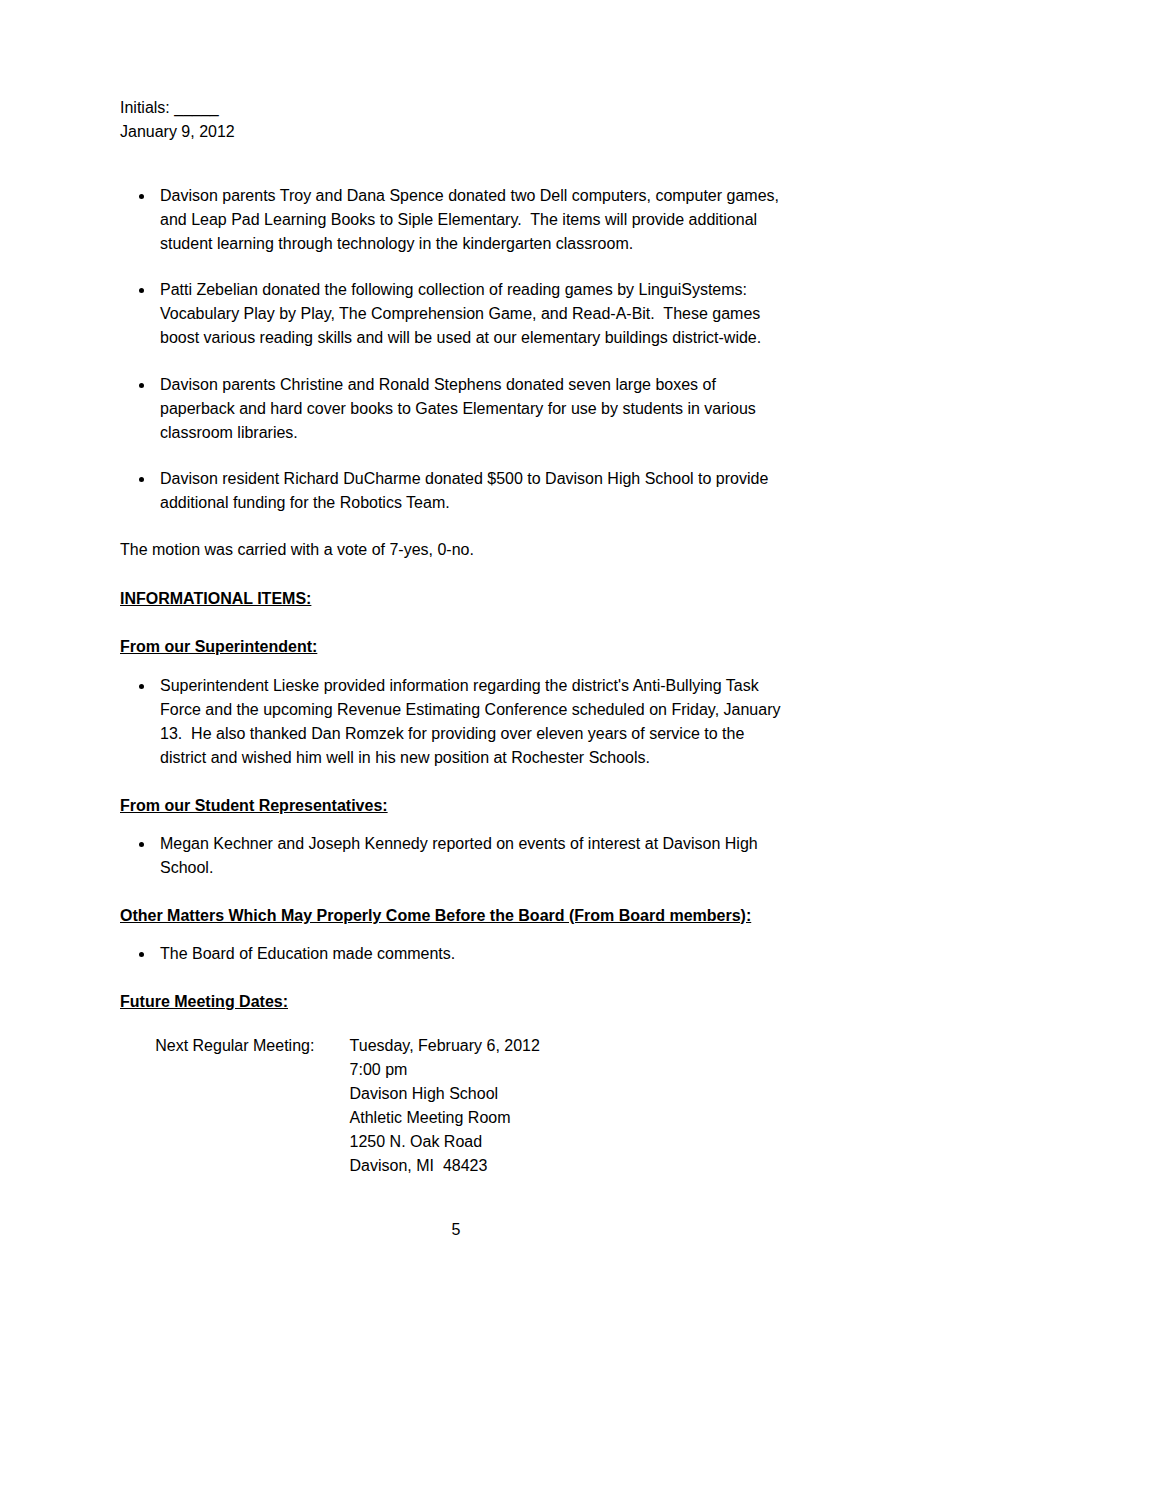Initials: _____
January 9, 2012
Davison parents Troy and Dana Spence donated two Dell computers, computer games, and Leap Pad Learning Books to Siple Elementary. The items will provide additional student learning through technology in the kindergarten classroom.
Patti Zebelian donated the following collection of reading games by LinguiSystems: Vocabulary Play by Play, The Comprehension Game, and Read-A-Bit. These games boost various reading skills and will be used at our elementary buildings district-wide.
Davison parents Christine and Ronald Stephens donated seven large boxes of paperback and hard cover books to Gates Elementary for use by students in various classroom libraries.
Davison resident Richard DuCharme donated $500 to Davison High School to provide additional funding for the Robotics Team.
The motion was carried with a vote of 7-yes, 0-no.
INFORMATIONAL ITEMS:
From our Superintendent:
Superintendent Lieske provided information regarding the district's Anti-Bullying Task Force and the upcoming Revenue Estimating Conference scheduled on Friday, January 13. He also thanked Dan Romzek for providing over eleven years of service to the district and wished him well in his new position at Rochester Schools.
From our Student Representatives:
Megan Kechner and Joseph Kennedy reported on events of interest at Davison High School.
Other Matters Which May Properly Come Before the Board (From Board members):
The Board of Education made comments.
Future Meeting Dates:
| Next Regular Meeting: | Tuesday, February 6, 2012 7:00 pm Davison High School Athletic Meeting Room 1250 N. Oak Road Davison, MI 48423 |
5